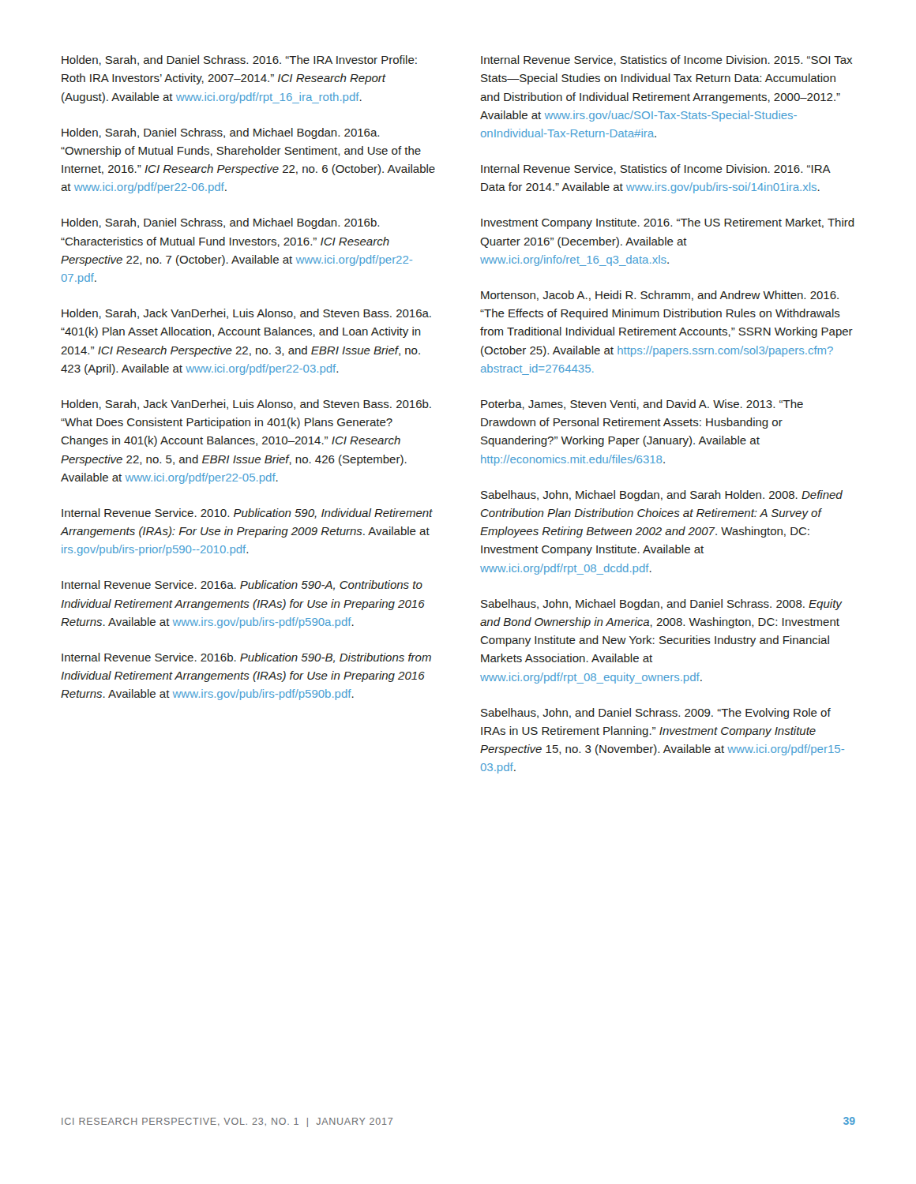Holden, Sarah, and Daniel Schrass. 2016. “The IRA Investor Profile: Roth IRA Investors’ Activity, 2007–2014.” ICI Research Report (August). Available at www.ici.org/pdf/rpt_16_ira_roth.pdf.
Holden, Sarah, Daniel Schrass, and Michael Bogdan. 2016a. “Ownership of Mutual Funds, Shareholder Sentiment, and Use of the Internet, 2016.” ICI Research Perspective 22, no. 6 (October). Available at www.ici.org/pdf/per22-06.pdf.
Holden, Sarah, Daniel Schrass, and Michael Bogdan. 2016b. “Characteristics of Mutual Fund Investors, 2016.” ICI Research Perspective 22, no. 7 (October). Available at www.ici.org/pdf/per22-07.pdf.
Holden, Sarah, Jack VanDerhei, Luis Alonso, and Steven Bass. 2016a. “401(k) Plan Asset Allocation, Account Balances, and Loan Activity in 2014.” ICI Research Perspective 22, no. 3, and EBRI Issue Brief, no. 423 (April). Available at www.ici.org/pdf/per22-03.pdf.
Holden, Sarah, Jack VanDerhei, Luis Alonso, and Steven Bass. 2016b. “What Does Consistent Participation in 401(k) Plans Generate? Changes in 401(k) Account Balances, 2010–2014.” ICI Research Perspective 22, no. 5, and EBRI Issue Brief, no. 426 (September). Available at www.ici.org/pdf/per22-05.pdf.
Internal Revenue Service. 2010. Publication 590, Individual Retirement Arrangements (IRAs): For Use in Preparing 2009 Returns. Available at irs.gov/pub/irs-prior/p590--2010.pdf.
Internal Revenue Service. 2016a. Publication 590-A, Contributions to Individual Retirement Arrangements (IRAs) for Use in Preparing 2016 Returns. Available at www.irs.gov/pub/irs-pdf/p590a.pdf.
Internal Revenue Service. 2016b. Publication 590-B, Distributions from Individual Retirement Arrangements (IRAs) for Use in Preparing 2016 Returns. Available at www.irs.gov/pub/irs-pdf/p590b.pdf.
Internal Revenue Service, Statistics of Income Division. 2015. “SOI Tax Stats—Special Studies on Individual Tax Return Data: Accumulation and Distribution of Individual Retirement Arrangements, 2000–2012.” Available at www.irs.gov/uac/SOI-Tax-Stats-Special-Studies-onIndividual-Tax-Return-Data#ira.
Internal Revenue Service, Statistics of Income Division. 2016. “IRA Data for 2014.” Available at www.irs.gov/pub/irs-soi/14in01ira.xls.
Investment Company Institute. 2016. “The US Retirement Market, Third Quarter 2016” (December). Available at www.ici.org/info/ret_16_q3_data.xls.
Mortenson, Jacob A., Heidi R. Schramm, and Andrew Whitten. 2016. “The Effects of Required Minimum Distribution Rules on Withdrawals from Traditional Individual Retirement Accounts,” SSRN Working Paper (October 25). Available at https://papers.ssrn.com/sol3/papers.cfm?abstract_id=2764435.
Poterba, James, Steven Venti, and David A. Wise. 2013. “The Drawdown of Personal Retirement Assets: Husbanding or Squandering?” Working Paper (January). Available at http://economics.mit.edu/files/6318.
Sabelhaus, John, Michael Bogdan, and Sarah Holden. 2008. Defined Contribution Plan Distribution Choices at Retirement: A Survey of Employees Retiring Between 2002 and 2007. Washington, DC: Investment Company Institute. Available at www.ici.org/pdf/rpt_08_dcdd.pdf.
Sabelhaus, John, Michael Bogdan, and Daniel Schrass. 2008. Equity and Bond Ownership in America, 2008. Washington, DC: Investment Company Institute and New York: Securities Industry and Financial Markets Association. Available at www.ici.org/pdf/rpt_08_equity_owners.pdf.
Sabelhaus, John, and Daniel Schrass. 2009. “The Evolving Role of IRAs in US Retirement Planning.” Investment Company Institute Perspective 15, no. 3 (November). Available at www.ici.org/pdf/per15-03.pdf.
ICI Research Perspective, Vol. 23, No. 1 | January 2017 39